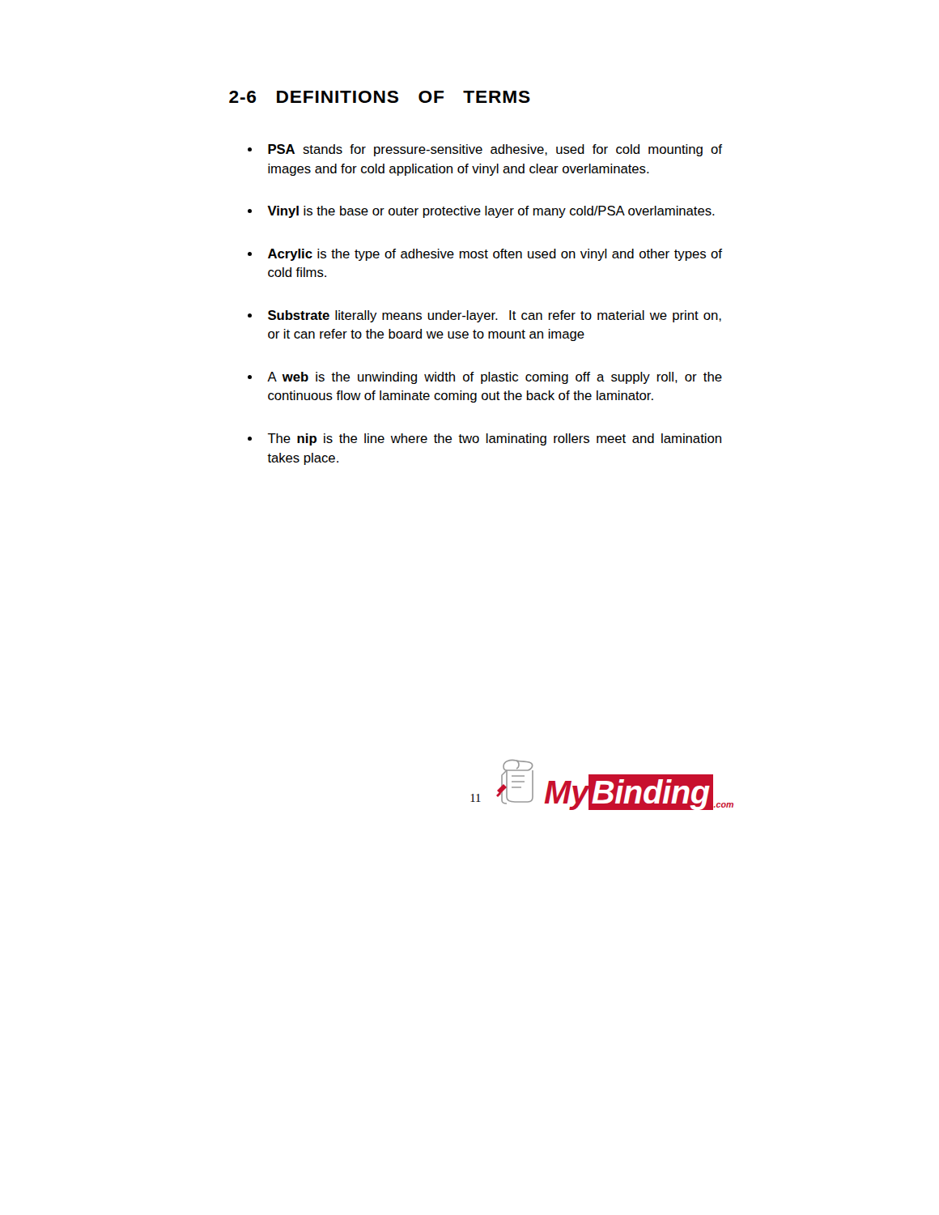2-6 DEFINITIONS OF TERMS
PSA stands for pressure-sensitive adhesive, used for cold mounting of images and for cold application of vinyl and clear overlaminates.
Vinyl is the base or outer protective layer of many cold/PSA overlaminates.
Acrylic is the type of adhesive most often used on vinyl and other types of cold films.
Substrate literally means under-layer. It can refer to material we print on, or it can refer to the board we use to mount an image
A web is the unwinding width of plastic coming off a supply roll, or the continuous flow of laminate coming out the back of the laminator.
The nip is the line where the two laminating rollers meet and lamination takes place.
11
My Binding.com